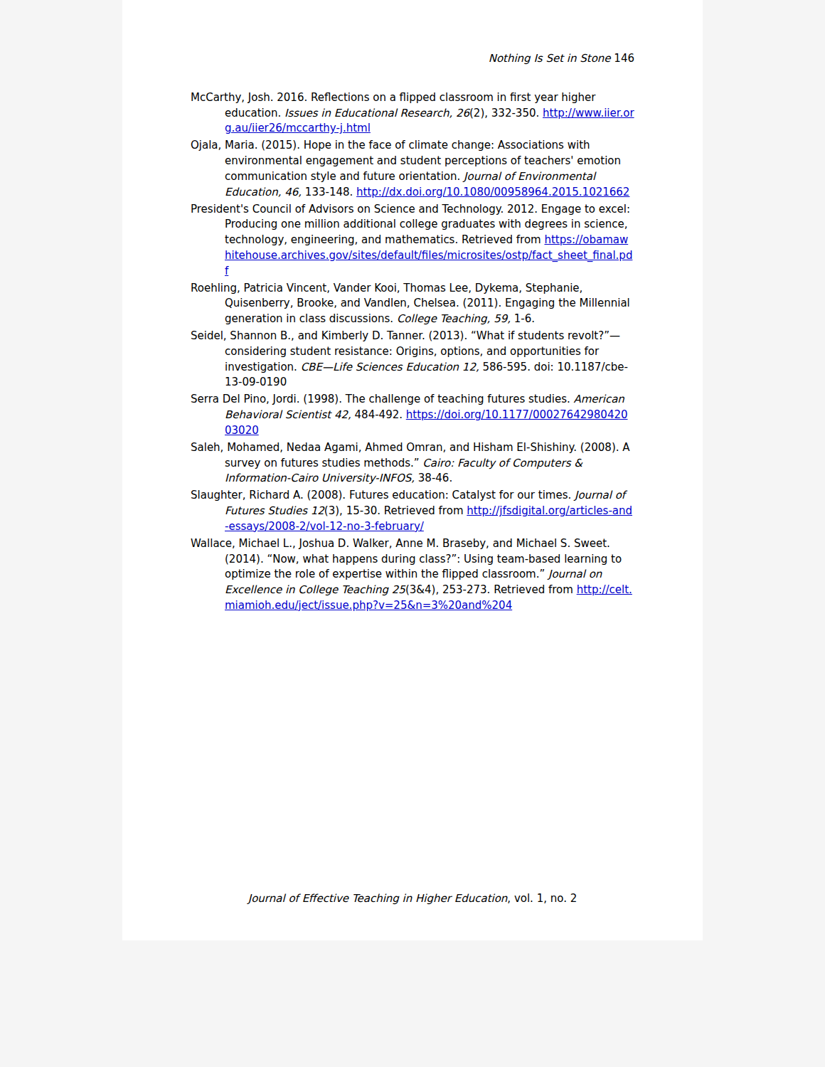Nothing Is Set in Stone 146
McCarthy, Josh. 2016. Reflections on a flipped classroom in first year higher education. Issues in Educational Research, 26(2), 332-350. http://www.iier.org.au/iier26/mccarthy-j.html
Ojala, Maria. (2015). Hope in the face of climate change: Associations with environmental engagement and student perceptions of teachers' emotion communication style and future orientation. Journal of Environmental Education, 46, 133-148. http://dx.doi.org/10.1080/00958964.2015.1021662
President's Council of Advisors on Science and Technology. 2012. Engage to excel: Producing one million additional college graduates with degrees in science, technology, engineering, and mathematics. Retrieved from https://obamawhitehouse.archives.gov/sites/default/files/microsites/ostp/fact_sheet_final.pdf
Roehling, Patricia Vincent, Vander Kooi, Thomas Lee, Dykema, Stephanie, Quisenberry, Brooke, and Vandlen, Chelsea. (2011). Engaging the Millennial generation in class discussions. College Teaching, 59, 1-6.
Seidel, Shannon B., and Kimberly D. Tanner. (2013). “What if students revolt?”—considering student resistance: Origins, options, and opportunities for investigation. CBE—Life Sciences Education 12, 586-595. doi: 10.1187/cbe-13-09-0190
Serra Del Pino, Jordi. (1998). The challenge of teaching futures studies. American Behavioral Scientist 42, 484-492. https://doi.org/10.1177/0002764298042003020
Saleh, Mohamed, Nedaa Agami, Ahmed Omran, and Hisham El-Shishiny. (2008). A survey on futures studies methods.” Cairo: Faculty of Computers & Information-Cairo University-INFOS, 38-46.
Slaughter, Richard A. (2008). Futures education: Catalyst for our times. Journal of Futures Studies 12(3), 15-30. Retrieved from http://jfsdigital.org/articles-and-essays/2008-2/vol-12-no-3-february/
Wallace, Michael L., Joshua D. Walker, Anne M. Braseby, and Michael S. Sweet. (2014). “Now, what happens during class?”: Using team-based learning to optimize the role of expertise within the flipped classroom.” Journal on Excellence in College Teaching 25(3&4), 253-273. Retrieved from http://celt.miamioh.edu/ject/issue.php?v=25&n=3%20and%204
Journal of Effective Teaching in Higher Education, vol. 1, no. 2